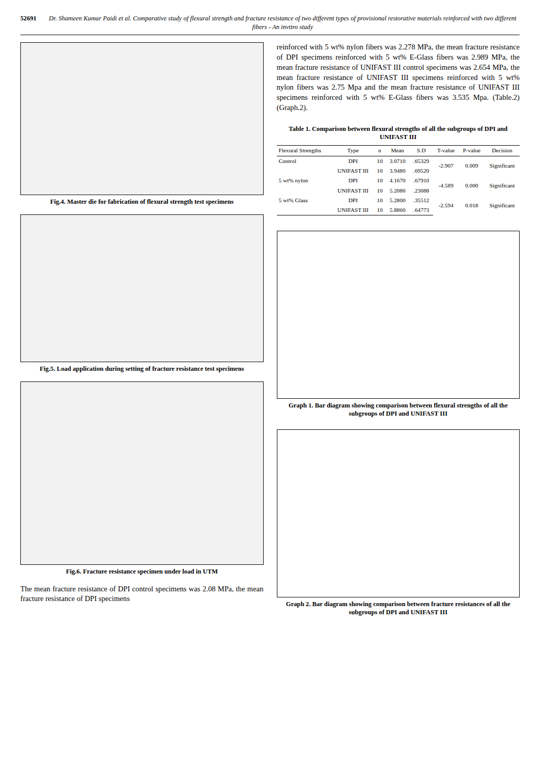52691
Dr. Shameen Kumar Paidi et al. Comparative study of flexural strength and fracture resistance of two different types of provisional restorative materials reinforced with two different fibers - An invitro study
Fig.4. Master die for fabrication of flexural strength test specimens
Fig.5. Load application during setting of fracture resistance test specimens
Fig.6. Fracture resistance specimen under load in UTM
The mean fracture resistance of DPI control specimens was 2.08 MPa, the mean fracture resistance of DPI specimens
reinforced with 5 wt% nylon fibers was 2.278 MPa, the mean fracture resistance of DPI specimens reinforced with 5 wt% E-Glass fibers was 2.989 MPa, the mean fracture resistance of UNIFAST III control specimens was 2.654 MPa, the mean fracture resistance of UNIFAST III specimens reinforced with 5 wt% nylon fibers was 2.75 Mpa and the mean fracture resistance of UNIFAST III specimens reinforced with 5 wt% E-Glass fibers was 3.535 Mpa. (Table.2) (Graph.2).
Table 1. Comparison between flexural strengths of all the subgroups of DPI and UNIFAST III
| Flexural Strengths | Type | n | Mean | S.D | T-value | P-value | Decision |
| --- | --- | --- | --- | --- | --- | --- | --- |
| Control | DPI | 10 | 3.0710 | .65329 | -2.907 | 0.009 | Significant |
| | UNIFAST III | 10 | 3.9480 | .69520 |
| 5 wt% nylon | DPI | 10 | 4.1670 | .67910 | -4.589 | 0.000 | Significant |
| | UNIFAST III | 10 | 5.2080 | .23088 |
| 5 wt% Glass | DPI | 10 | 5.2800 | .35512 | -2.594 | 0.018 | Significant |
| | UNIFAST III | 10 | 5.8860 | .64773 |
Graph 1. Bar diagram showing comparison between flexural strengths of all the subgroups of DPI and UNIFAST III
Graph 2. Bar diagram showing comparison between fracture resistances of all the subgroups of DPI and UNIFAST III